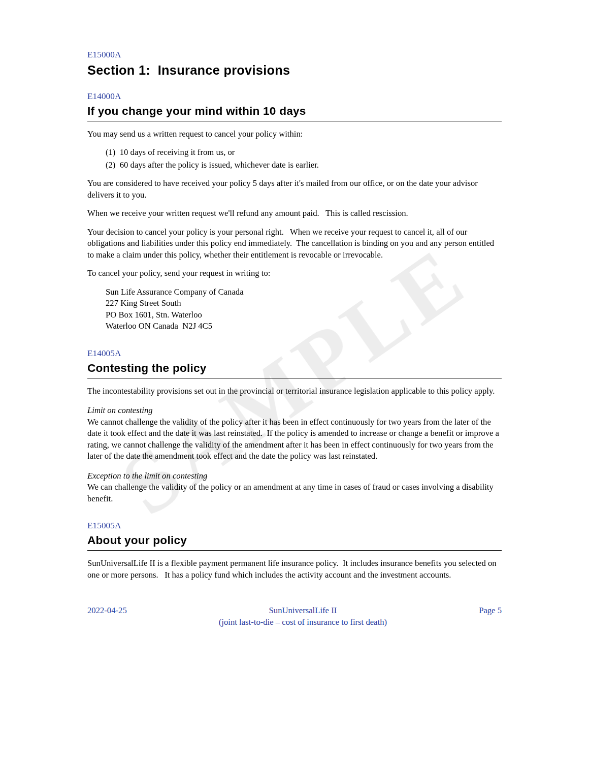SAMPLE
E15000A
Section 1: Insurance provisions
E14000A
If you change your mind within 10 days
You may send us a written request to cancel your policy within:
(1) 10 days of receiving it from us, or
(2) 60 days after the policy is issued, whichever date is earlier.
You are considered to have received your policy 5 days after it's mailed from our office, or on the date your advisor delivers it to you.
When we receive your written request we'll refund any amount paid. This is called rescission.
Your decision to cancel your policy is your personal right. When we receive your request to cancel it, all of our obligations and liabilities under this policy end immediately. The cancellation is binding on you and any person entitled to make a claim under this policy, whether their entitlement is revocable or irrevocable.
To cancel your policy, send your request in writing to:
Sun Life Assurance Company of Canada
227 King Street South
PO Box 1601, Stn. Waterloo
Waterloo ON Canada N2J 4C5
E14005A
Contesting the policy
The incontestability provisions set out in the provincial or territorial insurance legislation applicable to this policy apply.
Limit on contesting
We cannot challenge the validity of the policy after it has been in effect continuously for two years from the later of the date it took effect and the date it was last reinstated. If the policy is amended to increase or change a benefit or improve a rating, we cannot challenge the validity of the amendment after it has been in effect continuously for two years from the later of the date the amendment took effect and the date the policy was last reinstated.
Exception to the limit on contesting
We can challenge the validity of the policy or an amendment at any time in cases of fraud or cases involving a disability benefit.
E15005A
About your policy
SunUniversalLife II is a flexible payment permanent life insurance policy. It includes insurance benefits you selected on one or more persons. It has a policy fund which includes the activity account and the investment accounts.
2022-04-25
SunUniversalLife II
(joint last-to-die – cost of insurance to first death)
Page 5